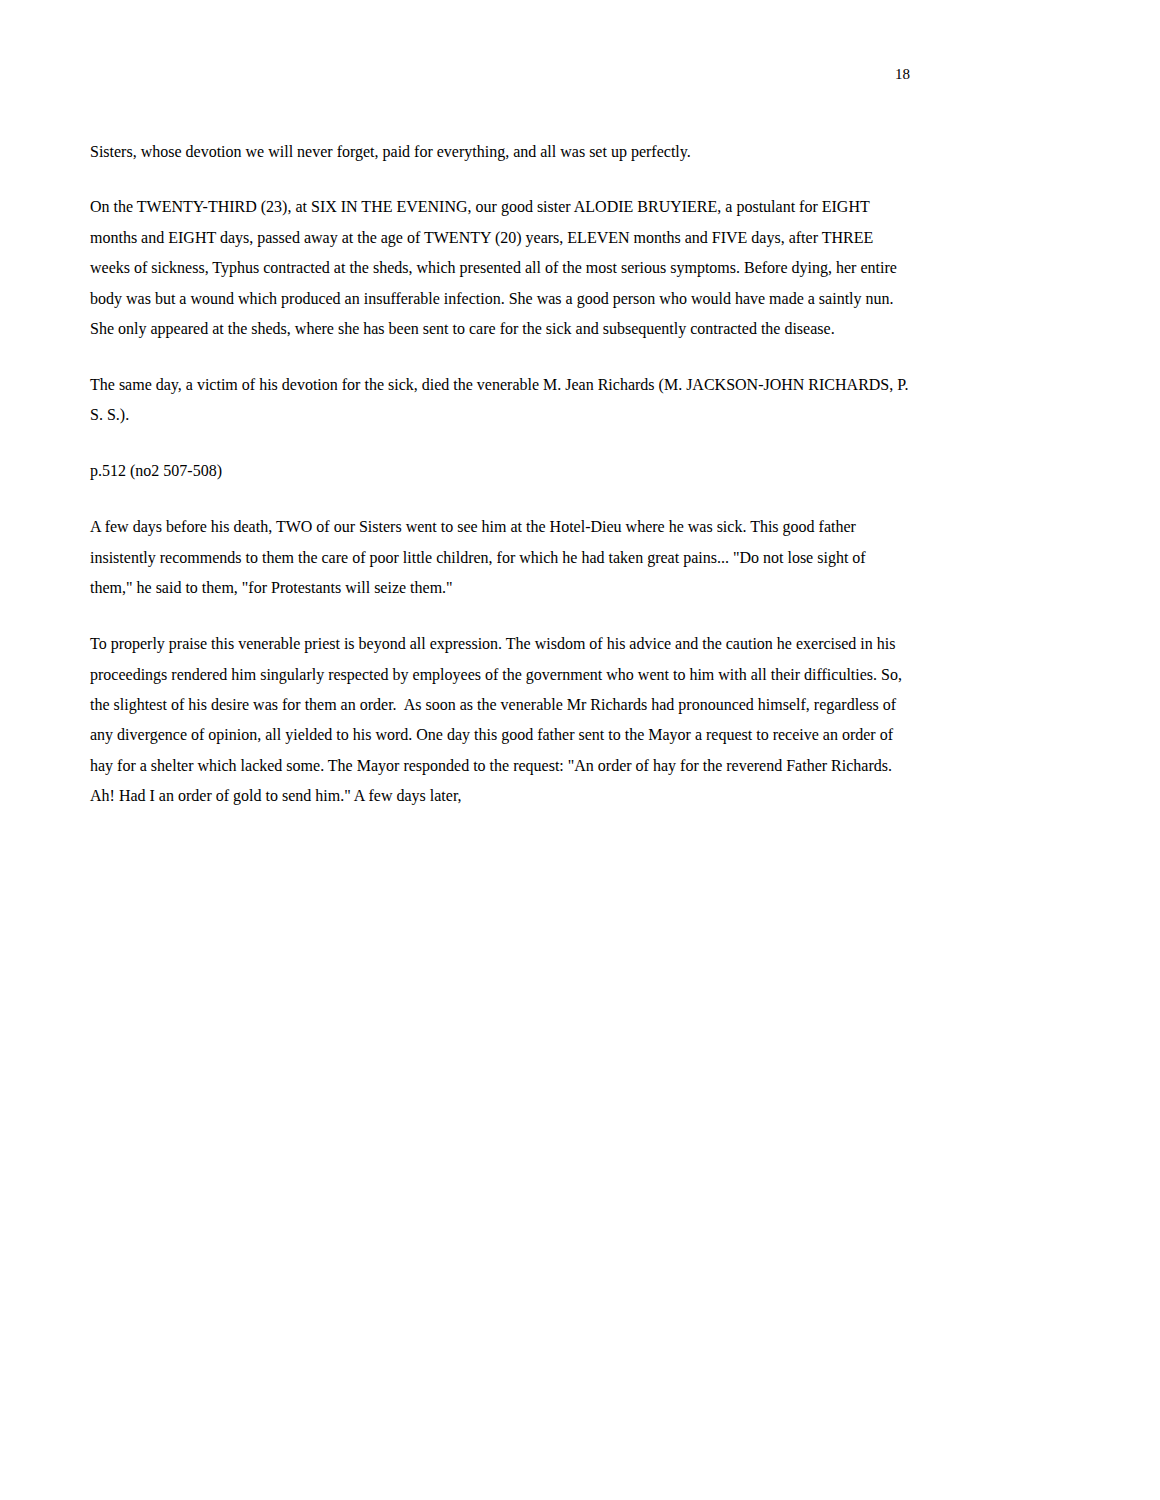18
Sisters, whose devotion we will never forget, paid for everything, and all was set up perfectly.
On the TWENTY-THIRD (23), at SIX IN THE EVENING, our good sister ALODIE BRUYIERE, a postulant for EIGHT months and EIGHT days, passed away at the age of TWENTY (20) years, ELEVEN months and FIVE days, after THREE weeks of sickness, Typhus contracted at the sheds, which presented all of the most serious symptoms. Before dying, her entire body was but a wound which produced an insufferable infection. She was a good person who would have made a saintly nun. She only appeared at the sheds, where she has been sent to care for the sick and subsequently contracted the disease.
The same day, a victim of his devotion for the sick, died the venerable M. Jean Richards (M. JACKSON-JOHN RICHARDS, P. S. S.).
p.512 (no2 507-508)
A few days before his death, TWO of our Sisters went to see him at the Hotel-Dieu where he was sick. This good father insistently recommends to them the care of poor little children, for which he had taken great pains... "Do not lose sight of them," he said to them, "for Protestants will seize them."
To properly praise this venerable priest is beyond all expression. The wisdom of his advice and the caution he exercised in his proceedings rendered him singularly respected by employees of the government who went to him with all their difficulties. So, the slightest of his desire was for them an order. As soon as the venerable Mr Richards had pronounced himself, regardless of any divergence of opinion, all yielded to his word. One day this good father sent to the Mayor a request to receive an order of hay for a shelter which lacked some. The Mayor responded to the request: "An order of hay for the reverend Father Richards. Ah! Had I an order of gold to send him." A few days later,